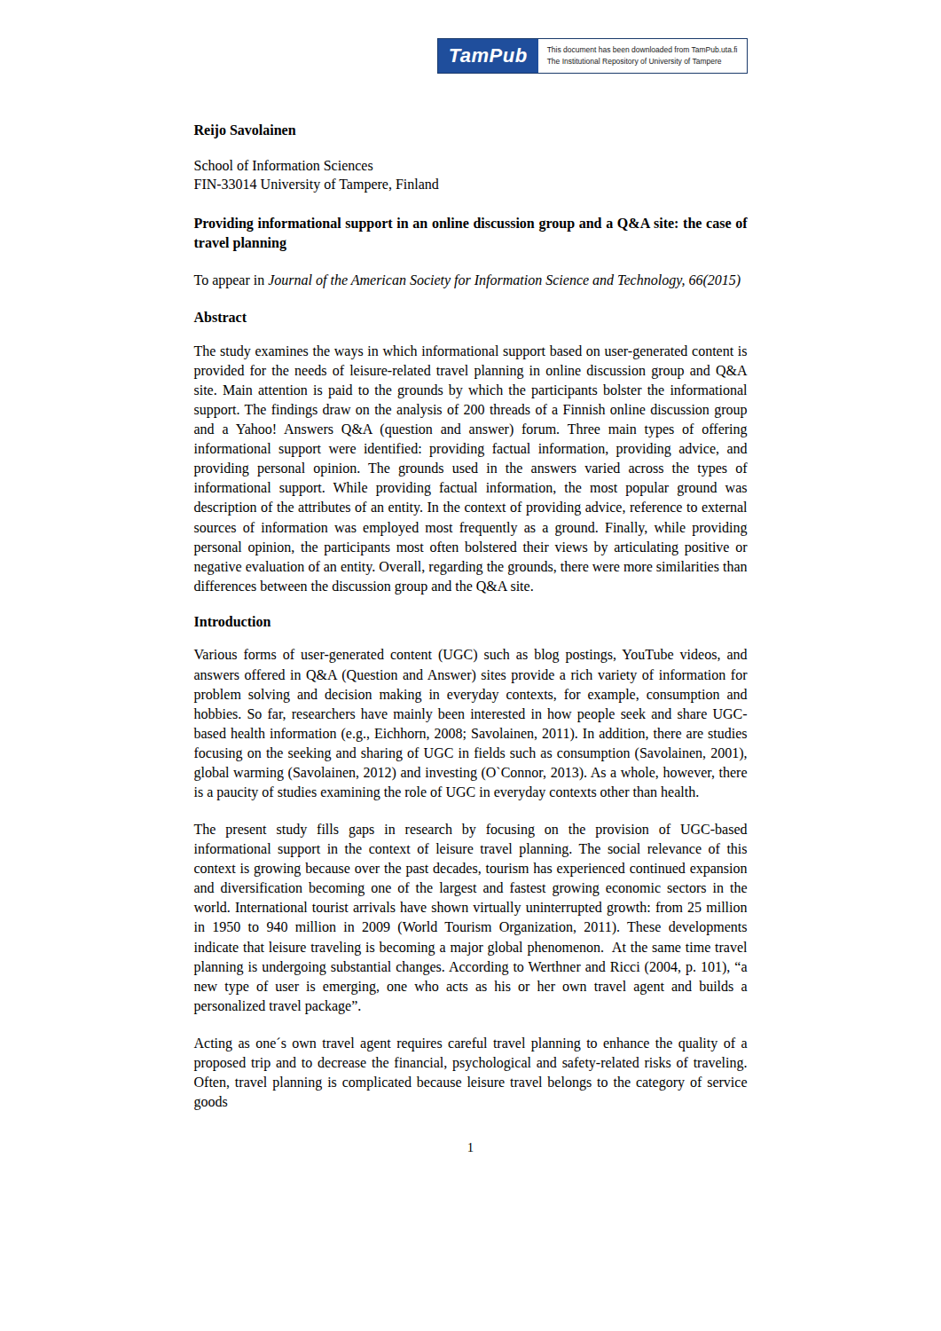TamPub
This document has been downloaded from TamPub.uta.fi
The Institutional Repository of University of Tampere
Reijo Savolainen
School of Information Sciences
FIN-33014 University of Tampere, Finland
Providing informational support in an online discussion group and a Q&A site: the case of travel planning
To appear in Journal of the American Society for Information Science and Technology, 66(2015)
Abstract
The study examines the ways in which informational support based on user-generated content is provided for the needs of leisure-related travel planning in online discussion group and Q&A site. Main attention is paid to the grounds by which the participants bolster the informational support. The findings draw on the analysis of 200 threads of a Finnish online discussion group and a Yahoo! Answers Q&A (question and answer) forum. Three main types of offering informational support were identified: providing factual information, providing advice, and providing personal opinion. The grounds used in the answers varied across the types of informational support. While providing factual information, the most popular ground was description of the attributes of an entity. In the context of providing advice, reference to external sources of information was employed most frequently as a ground. Finally, while providing personal opinion, the participants most often bolstered their views by articulating positive or negative evaluation of an entity. Overall, regarding the grounds, there were more similarities than differences between the discussion group and the Q&A site.
Introduction
Various forms of user-generated content (UGC) such as blog postings, YouTube videos, and answers offered in Q&A (Question and Answer) sites provide a rich variety of information for problem solving and decision making in everyday contexts, for example, consumption and hobbies. So far, researchers have mainly been interested in how people seek and share UGC-based health information (e.g., Eichhorn, 2008; Savolainen, 2011). In addition, there are studies focusing on the seeking and sharing of UGC in fields such as consumption (Savolainen, 2001), global warming (Savolainen, 2012) and investing (O`Connor, 2013). As a whole, however, there is a paucity of studies examining the role of UGC in everyday contexts other than health.
The present study fills gaps in research by focusing on the provision of UGC-based informational support in the context of leisure travel planning. The social relevance of this context is growing because over the past decades, tourism has experienced continued expansion and diversification becoming one of the largest and fastest growing economic sectors in the world. International tourist arrivals have shown virtually uninterrupted growth: from 25 million in 1950 to 940 million in 2009 (World Tourism Organization, 2011). These developments indicate that leisure traveling is becoming a major global phenomenon. At the same time travel planning is undergoing substantial changes. According to Werthner and Ricci (2004, p. 101), “a new type of user is emerging, one who acts as his or her own travel agent and builds a personalized travel package”.
Acting as one´s own travel agent requires careful travel planning to enhance the quality of a proposed trip and to decrease the financial, psychological and safety-related risks of traveling. Often, travel planning is complicated because leisure travel belongs to the category of service goods
1